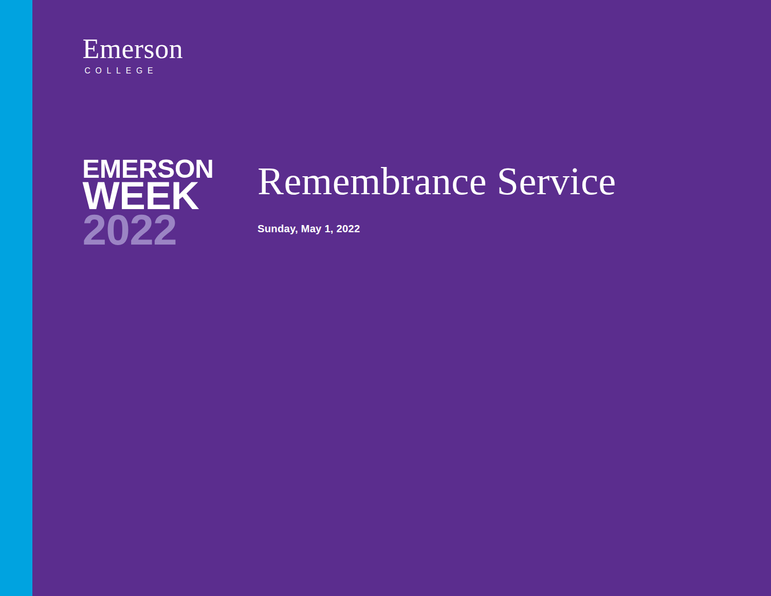Emerson
College
Emerson Week 2022
Remembrance Service
Sunday, May 1, 2022